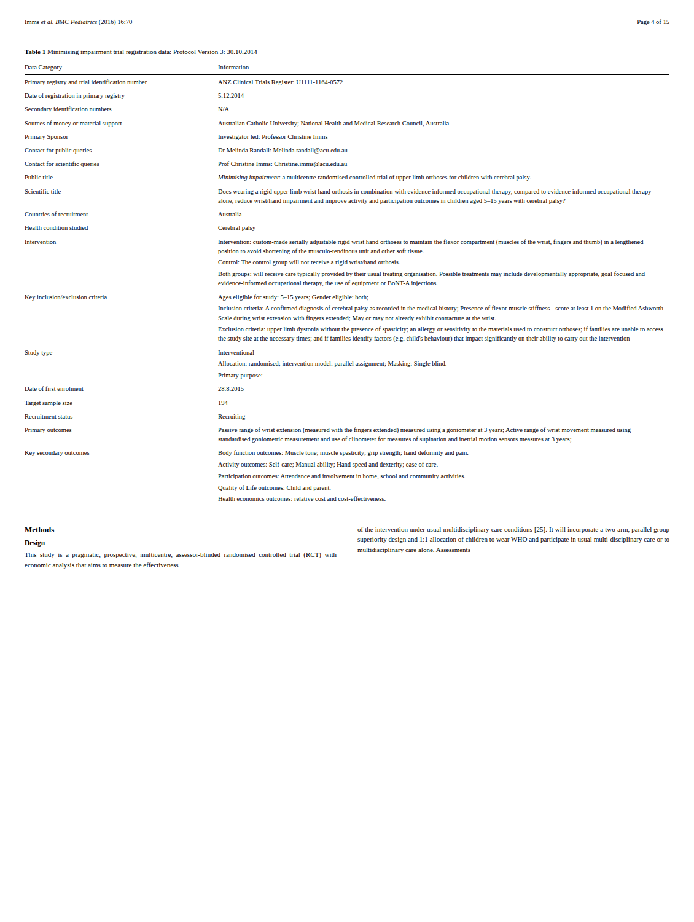Imms et al. BMC Pediatrics (2016) 16:70
Page 4 of 15
Table 1 Minimising impairment trial registration data: Protocol Version 3: 30.10.2014
| Data Category | Information |
| --- | --- |
| Primary registry and trial identification number | ANZ Clinical Trials Register: U1111-1164-0572 |
| Date of registration in primary registry | 5.12.2014 |
| Secondary identification numbers | N/A |
| Sources of money or material support | Australian Catholic University; National Health and Medical Research Council, Australia |
| Primary Sponsor | Investigator led: Professor Christine Imms |
| Contact for public queries | Dr Melinda Randall: Melinda.randall@acu.edu.au |
| Contact for scientific queries | Prof Christine Imms: Christine.imms@acu.edu.au |
| Public title | Minimising impairment : a multicentre randomised controlled trial of upper limb orthoses for children with cerebral palsy. |
| Scientific title | Does wearing a rigid upper limb wrist hand orthosis in combination with evidence informed occupational therapy, compared to evidence informed occupational therapy alone, reduce wrist/hand impairment and improve activity and participation outcomes in children aged 5–15 years with cerebral palsy? |
| Countries of recruitment | Australia |
| Health condition studied | Cerebral palsy |
| Intervention | Intervention: custom-made serially adjustable rigid wrist hand orthoses to maintain the flexor compartment (muscles of the wrist, fingers and thumb) in a lengthened position to avoid shortening of the musculo-tendinous unit and other soft tissue. |
| | Control: The control group will not receive a rigid wrist/hand orthosis. |
| | Both groups: will receive care typically provided by their usual treating organisation. Possible treatments may include developmentally appropriate, goal focused and evidence-informed occupational therapy, the use of equipment or BoNT-A injections. |
| Key inclusion/exclusion criteria | Ages eligible for study: 5–15 years; Gender eligible: both; |
| | Inclusion criteria: A confirmed diagnosis of cerebral palsy as recorded in the medical history; Presence of flexor muscle stiffness - score at least 1 on the Modified Ashworth Scale during wrist extension with fingers extended; May or may not already exhibit contracture at the wrist. |
| | Exclusion criteria: upper limb dystonia without the presence of spasticity; an allergy or sensitivity to the materials used to construct orthoses; if families are unable to access the study site at the necessary times; and if families identify factors (e.g. child's behaviour) that impact significantly on their ability to carry out the intervention |
| Study type | Interventional |
| | Allocation: randomised; intervention model: parallel assignment; Masking: Single blind. |
| | Primary purpose: |
| Date of first enrolment | 28.8.2015 |
| Target sample size | 194 |
| Recruitment status | Recruiting |
| Primary outcomes | Passive range of wrist extension (measured with the fingers extended) measured using a goniometer at 3 years; Active range of wrist movement measured using standardised goniometric measurement and use of clinometer for measures of supination and inertial motion sensors measures at 3 years; |
| Key secondary outcomes | Body function outcomes: Muscle tone; muscle spasticity; grip strength; hand deformity and pain. |
| | Activity outcomes: Self-care; Manual ability; Hand speed and dexterity; ease of care. |
| | Participation outcomes: Attendance and involvement in home, school and community activities. |
| | Quality of Life outcomes: Child and parent. |
| | Health economics outcomes: relative cost and cost-effectiveness. |
Methods
Design
This study is a pragmatic, prospective, multicentre, assessor-blinded randomised controlled trial (RCT) with economic analysis that aims to measure the effectiveness
of the intervention under usual multidisciplinary care conditions [25]. It will incorporate a two-arm, parallel group superiority design and 1:1 allocation of children to wear WHO and participate in usual multi-disciplinary care or to multidisciplinary care alone. Assessments